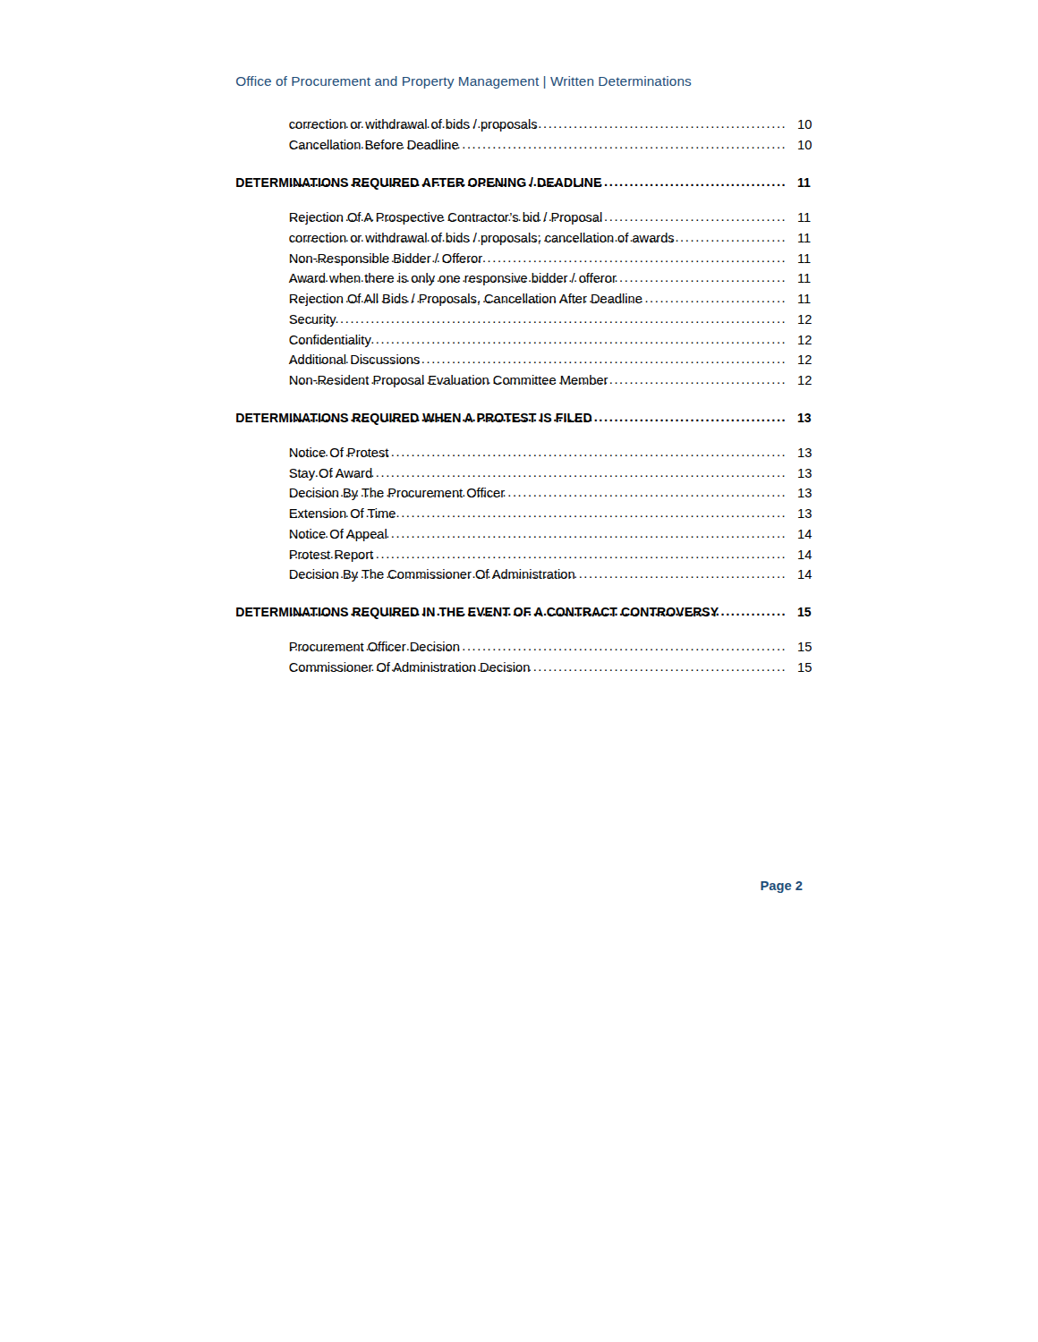Office of Procurement and Property Management | Written Determinations
| correction or withdrawal of bids / proposals | .................................................................................................. | 10 |
| Cancellation Before Deadline | .................................................................................................. | 10 |
| DETERMINATIONS REQUIRED AFTER OPENING / DEADLINE | .................................................................................................. | 11 |
| Rejection Of A Prospective Contractor’s bid / Proposal | .................................................................................................. | 11 |
| correction or withdrawal of bids / proposals; cancellation of awards | .................................................................................................. | 11 |
| Non-Responsible Bidder / Offeror | .................................................................................................. | 11 |
| Award when there is only one responsive bidder / offeror | .................................................................................................. | 11 |
| Rejection Of All Bids / Proposals, Cancellation After Deadline | .................................................................................................. | 11 |
| Security | .................................................................................................. | 12 |
| Confidentiality | .................................................................................................. | 12 |
| Additional Discussions | .................................................................................................. | 12 |
| Non-Resident Proposal Evaluation Committee Member | .................................................................................................. | 12 |
| DETERMINATIONS REQUIRED WHEN A PROTEST IS FILED | .................................................................................................. | 13 |
| Notice Of Protest | .................................................................................................. | 13 |
| Stay Of Award | .................................................................................................. | 13 |
| Decision By The Procurement Officer | .................................................................................................. | 13 |
| Extension Of Time | .................................................................................................. | 13 |
| Notice Of Appeal | .................................................................................................. | 14 |
| Protest Report | .................................................................................................. | 14 |
| Decision By The Commissioner Of Administration | .................................................................................................. | 14 |
| DETERMINATIONS REQUIRED IN THE EVENT OF A CONTRACT CONTROVERSY | .................................................................................................. | 15 |
| Procurement Officer Decision | .................................................................................................. | 15 |
| Commissioner Of Administration Decision | .................................................................................................. | 15 |
Page 2